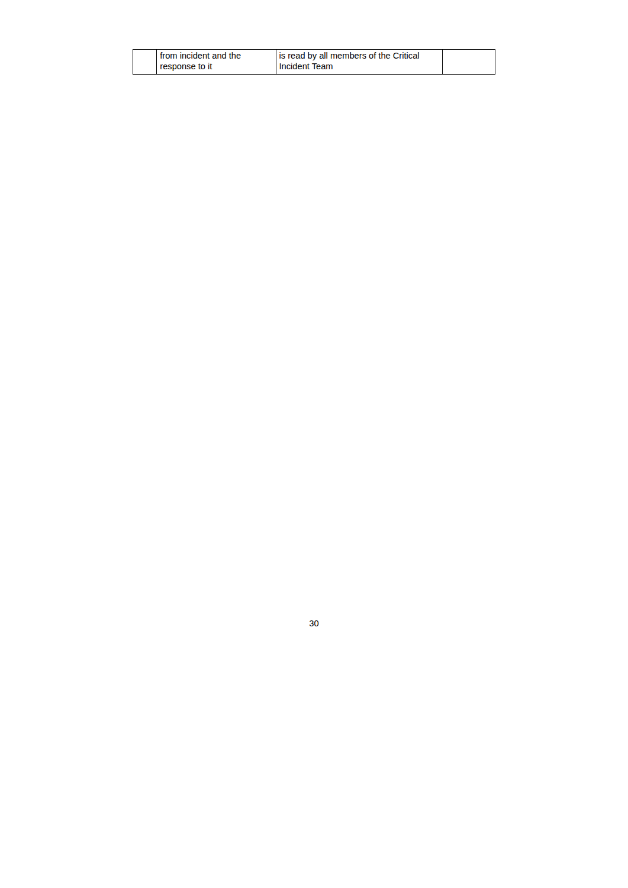| | from incident and the response to it | is read by all members of the Critical Incident Team | |
30